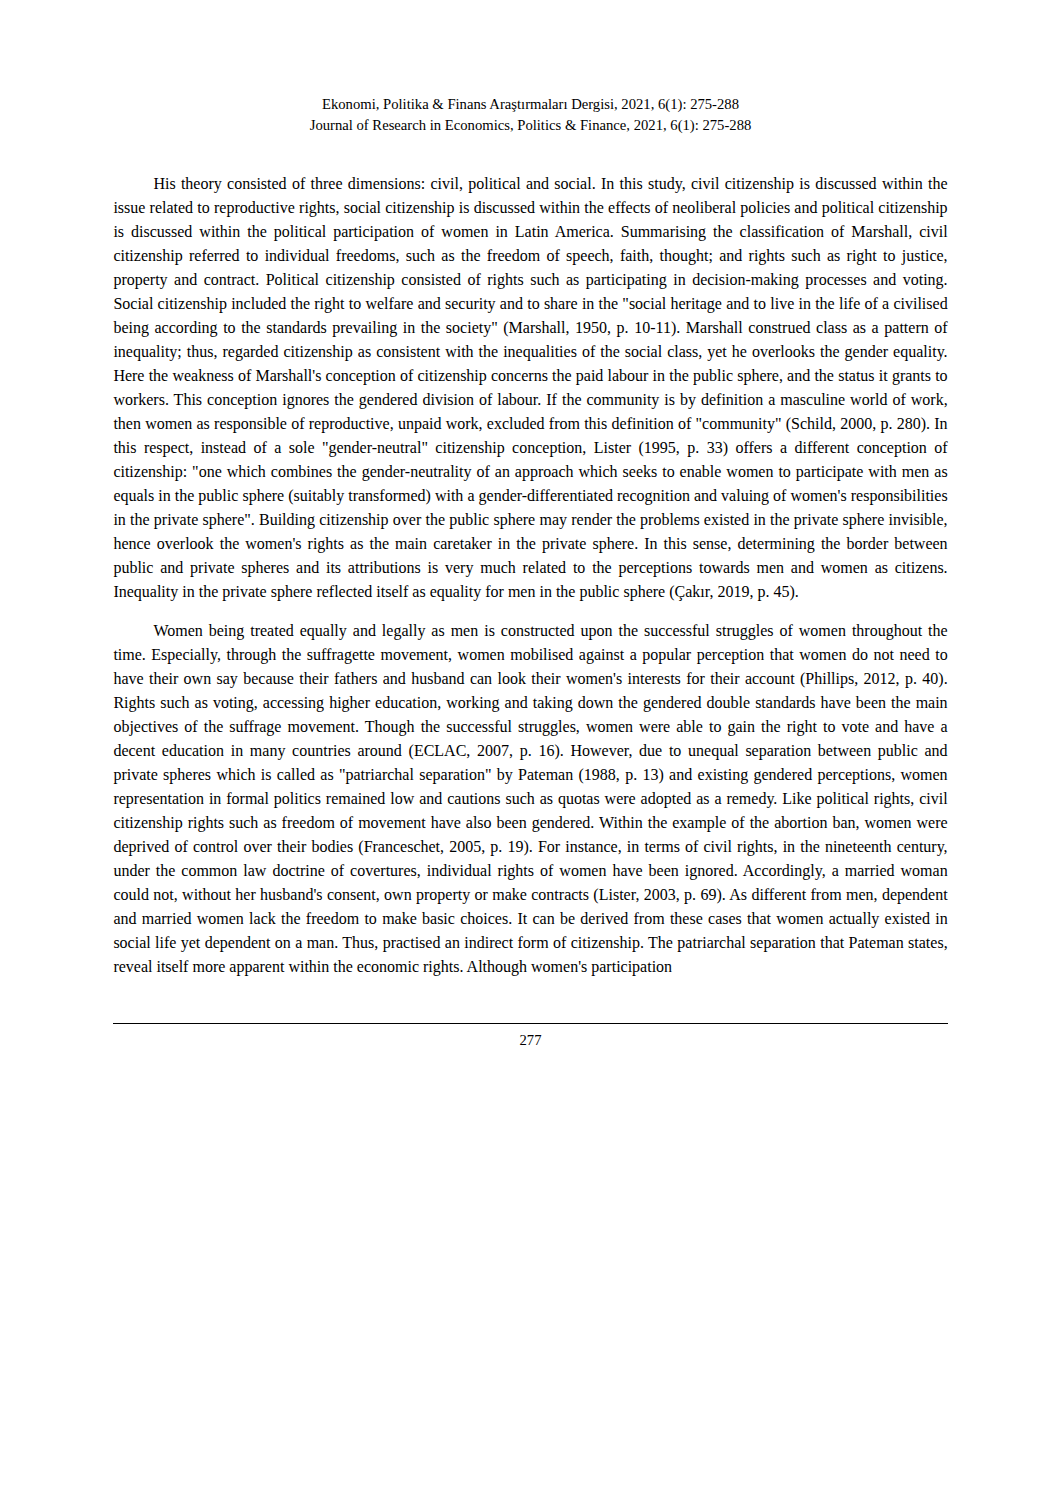Ekonomi, Politika & Finans Araştırmaları Dergisi, 2021, 6(1): 275-288
Journal of Research in Economics, Politics & Finance, 2021, 6(1): 275-288
His theory consisted of three dimensions: civil, political and social. In this study, civil citizenship is discussed within the issue related to reproductive rights, social citizenship is discussed within the effects of neoliberal policies and political citizenship is discussed within the political participation of women in Latin America. Summarising the classification of Marshall, civil citizenship referred to individual freedoms, such as the freedom of speech, faith, thought; and rights such as right to justice, property and contract. Political citizenship consisted of rights such as participating in decision-making processes and voting. Social citizenship included the right to welfare and security and to share in the "social heritage and to live in the life of a civilised being according to the standards prevailing in the society" (Marshall, 1950, p. 10-11). Marshall construed class as a pattern of inequality; thus, regarded citizenship as consistent with the inequalities of the social class, yet he overlooks the gender equality. Here the weakness of Marshall's conception of citizenship concerns the paid labour in the public sphere, and the status it grants to workers. This conception ignores the gendered division of labour. If the community is by definition a masculine world of work, then women as responsible of reproductive, unpaid work, excluded from this definition of "community" (Schild, 2000, p. 280). In this respect, instead of a sole "gender-neutral" citizenship conception, Lister (1995, p. 33) offers a different conception of citizenship: "one which combines the gender-neutrality of an approach which seeks to enable women to participate with men as equals in the public sphere (suitably transformed) with a gender-differentiated recognition and valuing of women's responsibilities in the private sphere". Building citizenship over the public sphere may render the problems existed in the private sphere invisible, hence overlook the women's rights as the main caretaker in the private sphere. In this sense, determining the border between public and private spheres and its attributions is very much related to the perceptions towards men and women as citizens. Inequality in the private sphere reflected itself as equality for men in the public sphere (Çakır, 2019, p. 45).
Women being treated equally and legally as men is constructed upon the successful struggles of women throughout the time. Especially, through the suffragette movement, women mobilised against a popular perception that women do not need to have their own say because their fathers and husband can look their women's interests for their account (Phillips, 2012, p. 40). Rights such as voting, accessing higher education, working and taking down the gendered double standards have been the main objectives of the suffrage movement. Though the successful struggles, women were able to gain the right to vote and have a decent education in many countries around (ECLAC, 2007, p. 16). However, due to unequal separation between public and private spheres which is called as "patriarchal separation" by Pateman (1988, p. 13) and existing gendered perceptions, women representation in formal politics remained low and cautions such as quotas were adopted as a remedy. Like political rights, civil citizenship rights such as freedom of movement have also been gendered. Within the example of the abortion ban, women were deprived of control over their bodies (Franceschet, 2005, p. 19). For instance, in terms of civil rights, in the nineteenth century, under the common law doctrine of covertures, individual rights of women have been ignored. Accordingly, a married woman could not, without her husband's consent, own property or make contracts (Lister, 2003, p. 69). As different from men, dependent and married women lack the freedom to make basic choices. It can be derived from these cases that women actually existed in social life yet dependent on a man. Thus, practised an indirect form of citizenship. The patriarchal separation that Pateman states, reveal itself more apparent within the economic rights. Although women's participation
277